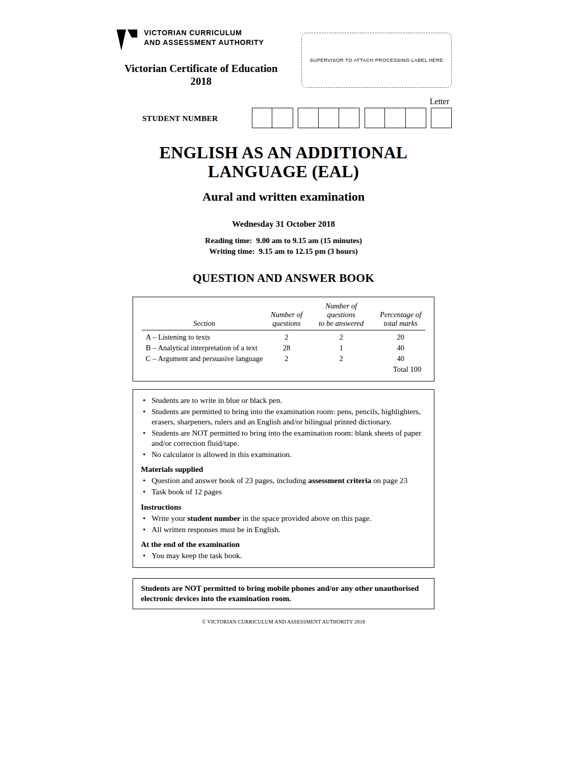VICTORIAN CURRICULUM
AND ASSESSMENT AUTHORITY
Victorian Certificate of Education
2018
SUPERVISOR TO ATTACH PROCESSING LABEL HERE
Letter
STUDENT NUMBER
ENGLISH AS AN ADDITIONAL LANGUAGE (EAL)
Aural and written examination
Wednesday 31 October 2018
Reading time: 9.00 am to 9.15 am (15 minutes)
Writing time: 9.15 am to 12.15 pm (3 hours)
QUESTION AND ANSWER BOOK
| Section | Number of questions | Number of questions to be answered | Percentage of total marks |
| --- | --- | --- | --- |
| A – Listening to texts | 2 | 2 | 20 |
| B – Analytical interpretation of a text | 28 | 1 | 40 |
| C – Argument and persuasive language | 2 | 2 | 40 |
| | | | Total 100 |
Students are to write in blue or black pen.
Students are permitted to bring into the examination room: pens, pencils, highlighters, erasers, sharpeners, rulers and an English and/or bilingual printed dictionary.
Students are NOT permitted to bring into the examination room: blank sheets of paper and/or correction fluid/tape.
No calculator is allowed in this examination.
Materials supplied
Question and answer book of 23 pages, including assessment criteria on page 23
Task book of 12 pages
Instructions
Write your student number in the space provided above on this page.
All written responses must be in English.
At the end of the examination
You may keep the task book.
Students are NOT permitted to bring mobile phones and/or any other unauthorised electronic devices into the examination room.
© VICTORIAN CURRICULUM AND ASSESSMENT AUTHORITY 2018